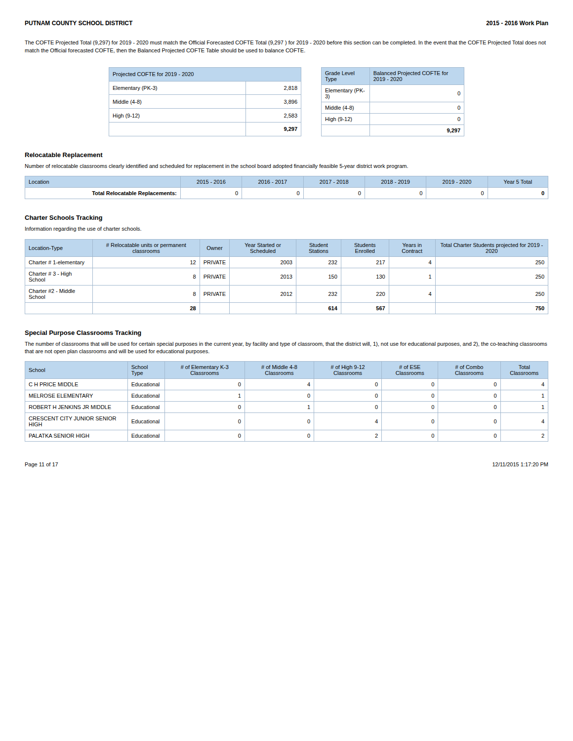PUTNAM COUNTY SCHOOL DISTRICT
2015 - 2016 Work Plan
The COFTE Projected Total (9,297) for 2019 - 2020 must match the Official Forecasted COFTE Total (9,297 ) for 2019 - 2020 before this section can be completed. In the event that the COFTE Projected Total does not match the Official forecasted COFTE, then the Balanced Projected COFTE Table should be used to balance COFTE.
| Projected COFTE for 2019 - 2020 |
| --- |
| Elementary (PK-3) | 2,818 |
| Middle (4-8) | 3,896 |
| High (9-12) | 2,583 |
| | 9,297 |
| Grade Level Type | Balanced Projected COFTE for 2019 - 2020 |
| --- | --- |
| Elementary (PK-3) | 0 |
| Middle (4-8) | 0 |
| High (9-12) | 0 |
| | 9,297 |
Relocatable Replacement
Number of relocatable classrooms clearly identified and scheduled for replacement in the school board adopted financially feasible 5-year district work program.
| Location | 2015 - 2016 | 2016 - 2017 | 2017 - 2018 | 2018 - 2019 | 2019 - 2020 | Year 5 Total |
| --- | --- | --- | --- | --- | --- | --- |
| Total Relocatable Replacements: | 0 | 0 | 0 | 0 | 0 | 0 |
Charter Schools Tracking
Information regarding the use of charter schools.
| Location-Type | # Relocatable units or permanent classrooms | Owner | Year Started or Scheduled | Student Stations | Students Enrolled | Years in Contract | Total Charter Students projected for 2019 - 2020 |
| --- | --- | --- | --- | --- | --- | --- | --- |
| Charter # 1-elementary | 12 | PRIVATE | 2003 | 232 | 217 | 4 | 250 |
| Charter # 3 - High School | 8 | PRIVATE | 2013 | 150 | 130 | 1 | 250 |
| Charter #2 - Middle School | 8 | PRIVATE | 2012 | 232 | 220 | 4 | 250 |
| | 28 | | | 614 | 567 | | 750 |
Special Purpose Classrooms Tracking
The number of classrooms that will be used for certain special purposes in the current year, by facility and type of classroom, that the district will, 1), not use for educational purposes, and 2), the co-teaching classrooms that are not open plan classrooms and will be used for educational purposes.
| School | School Type | # of Elementary K-3 Classrooms | # of Middle 4-8 Classrooms | # of High 9-12 Classrooms | # of ESE Classrooms | # of Combo Classrooms | Total Classrooms |
| --- | --- | --- | --- | --- | --- | --- | --- |
| C H PRICE MIDDLE | Educational | 0 | 4 | 0 | 0 | 0 | 4 |
| MELROSE ELEMENTARY | Educational | 1 | 0 | 0 | 0 | 0 | 1 |
| ROBERT H JENKINS JR MIDDLE | Educational | 0 | 1 | 0 | 0 | 0 | 1 |
| CRESCENT CITY JUNIOR SENIOR HIGH | Educational | 0 | 0 | 4 | 0 | 0 | 4 |
| PALATKA SENIOR HIGH | Educational | 0 | 0 | 2 | 0 | 0 | 2 |
Page 11 of 17
12/11/2015 1:17:20 PM